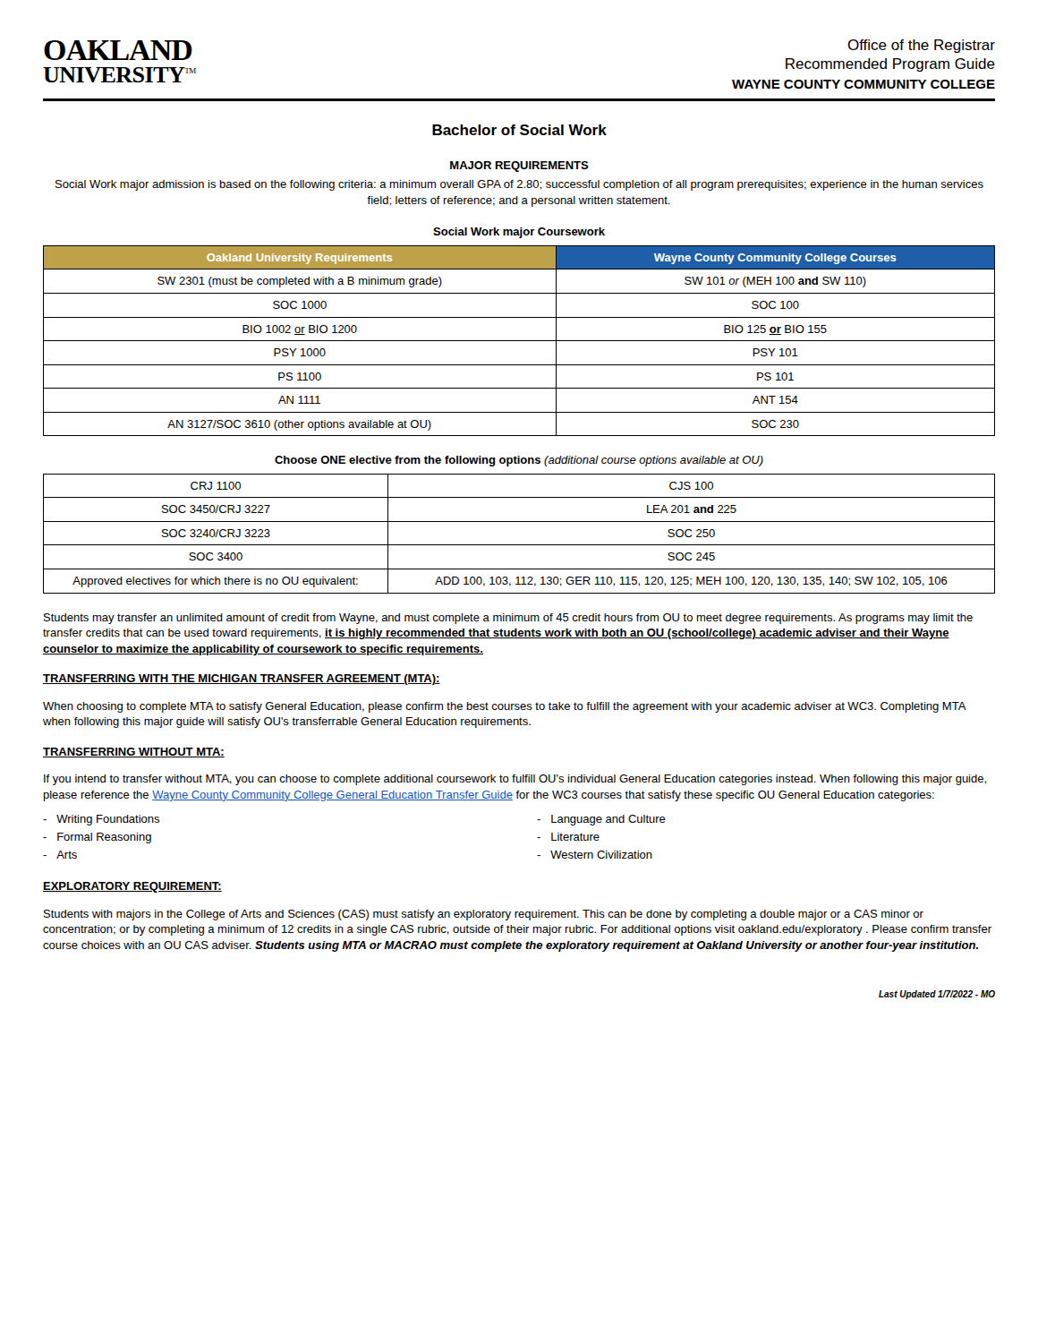OAKLAND
UNIVERSITYTM
Office of the Registrar
Recommended Program Guide
WAYNE COUNTY COMMUNITY COLLEGE
Bachelor of Social Work
MAJOR REQUIREMENTS
Social Work major admission is based on the following criteria: a minimum overall GPA of 2.80; successful completion of all program prerequisites; experience in the human services field; letters of reference; and a personal written statement.
Social Work major Coursework
| Oakland University Requirements | Wayne County Community College Courses |
| --- | --- |
| SW 2301 (must be completed with a B minimum grade) | SW 101 or (MEH 100 and SW 110) |
| SOC 1000 | SOC 100 |
| BIO 1002 or BIO 1200 | BIO 125 or BIO 155 |
| PSY 1000 | PSY 101 |
| PS 1100 | PS 101 |
| AN 1111 | ANT 154 |
| AN 3127/SOC 3610 (other options available at OU) | SOC 230 |
Choose ONE elective from the following options (additional course options available at OU)
| CRJ 1100 | CJS 100 |
| SOC 3450/CRJ 3227 | LEA 201 and 225 |
| SOC 3240/CRJ 3223 | SOC 250 |
| SOC 3400 | SOC 245 |
| Approved electives for which there is no OU equivalent: | ADD 100, 103, 112, 130; GER 110, 115, 120, 125; MEH 100, 120, 130, 135, 140; SW 102, 105, 106 |
Students may transfer an unlimited amount of credit from Wayne, and must complete a minimum of 45 credit hours from OU to meet degree requirements. As programs may limit the transfer credits that can be used toward requirements, it is highly recommended that students work with both an OU (school/college) academic adviser and their Wayne counselor to maximize the applicability of coursework to specific requirements.
TRANSFERRING WITH THE MICHIGAN TRANSFER AGREEMENT (MTA):
When choosing to complete MTA to satisfy General Education, please confirm the best courses to take to fulfill the agreement with your academic adviser at WC3. Completing MTA when following this major guide will satisfy OU's transferrable General Education requirements.
TRANSFERRING WITHOUT MTA:
If you intend to transfer without MTA, you can choose to complete additional coursework to fulfill OU's individual General Education categories instead. When following this major guide, please reference the Wayne County Community College General Education Transfer Guide for the WC3 courses that satisfy these specific OU General Education categories:
Writing Foundations
Formal Reasoning
Arts
Language and Culture
Literature
Western Civilization
EXPLORATORY REQUIREMENT:
Students with majors in the College of Arts and Sciences (CAS) must satisfy an exploratory requirement. This can be done by completing a double major or a CAS minor or concentration; or by completing a minimum of 12 credits in a single CAS rubric, outside of their major rubric. For additional options visit oakland.edu/exploratory . Please confirm transfer course choices with an OU CAS adviser. Students using MTA or MACRAO must complete the exploratory requirement at Oakland University or another four-year institution.
Last Updated 1/7/2022 - MO